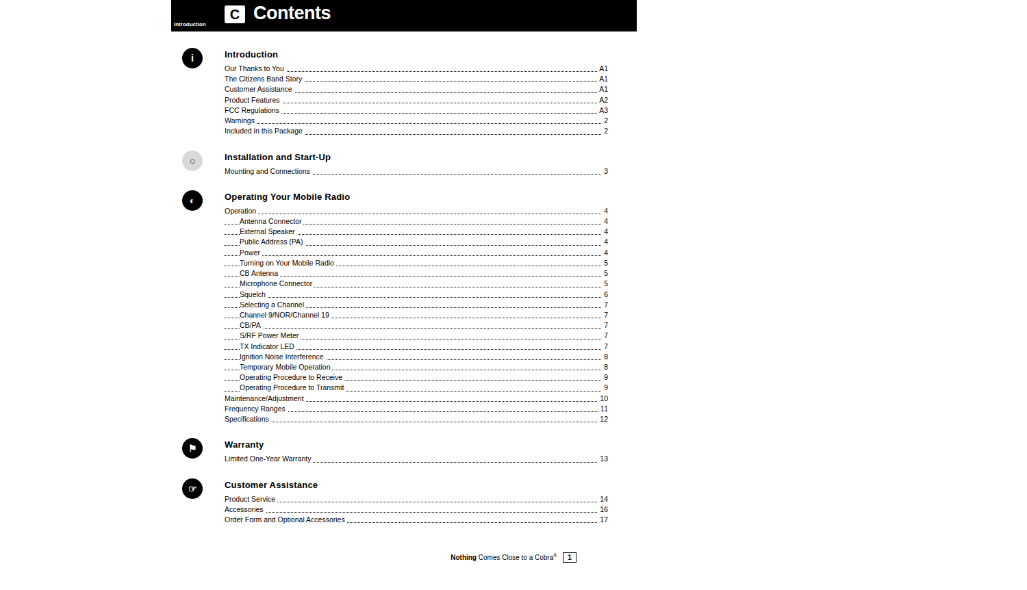Introduction
C
Contents
i
Introduction
A1 Our Thanks to You
A1 The Citizens Band Story
A1 Customer Assistance
A2 Product Features
A3 FCC Regulations
2 Warnings
2 Included in this Package
○
Installation and Start-Up
3 Mounting and Connections
◐
Operating Your Mobile Radio
4 Operation
4 Antenna Connector
4 External Speaker
4 Public Address (PA)
4 Power
5 Turning on Your Mobile Radio
5 CB Antenna
5 Microphone Connector
6 Squelch
7 Selecting a Channel
7 Channel 9/NOR/Channel 19
7 CB/PA
7 S/RF Power Meter
7 TX Indicator LED
8 Ignition Noise Interference
8 Temporary Mobile Operation
9 Operating Procedure to Receive
9 Operating Procedure to Transmit
10 Maintenance/Adjustment
11 Frequency Ranges
12 Specifications
⚑
Warranty
13 Limited One-Year Warranty
☞
Customer Assistance
14 Product Service
16 Accessories
17 Order Form and Optional Accessories
Nothing Comes Close to a Cobra® 1